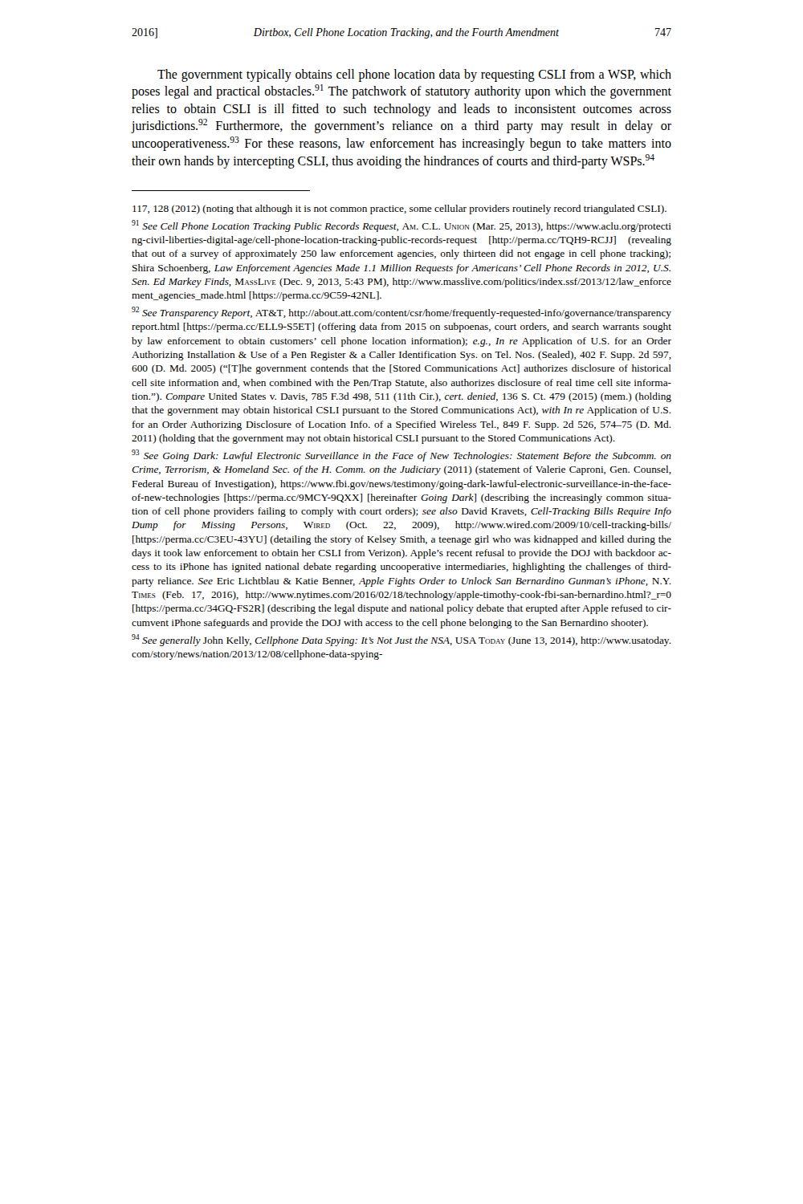2016] Dirtbox, Cell Phone Location Tracking, and the Fourth Amendment 747
The government typically obtains cell phone location data by requesting CSLI from a WSP, which poses legal and practical obstacles.91 The patchwork of statutory authority upon which the government relies to obtain CSLI is ill fitted to such technology and leads to inconsistent outcomes across jurisdictions.92 Furthermore, the government’s reliance on a third party may result in delay or uncooperativeness.93 For these reasons, law enforcement has increasingly begun to take matters into their own hands by intercepting CSLI, thus avoiding the hindrances of courts and third-party WSPs.94
117, 128 (2012) (noting that although it is not common practice, some cellular providers routinely record triangulated CSLI).
91 See Cell Phone Location Tracking Public Records Request, Am. C.L. Union (Mar. 25, 2013), https://www.aclu.org/protecting-civil-liberties-digital-age/cell-phone-location-tracking-public-records-request [http://perma.cc/TQH9-RCJJ] (revealing that out of a survey of approximately 250 law enforcement agencies, only thirteen did not engage in cell phone tracking); Shira Schoenberg, Law Enforcement Agencies Made 1.1 Million Requests for Americans’ Cell Phone Records in 2012, U.S. Sen. Ed Markey Finds, MassLive (Dec. 9, 2013, 5:43 PM), http://www.masslive.com/politics/index.ssf/2013/12/law_enforcement_agencies_made.html [https://perma.cc/9C59-42NL].
92 See Transparency Report, AT&T, http://about.att.com/content/csr/home/frequently-requested-info/governance/transparencyreport.html [https://perma.cc/ELL9-S5ET] (offering data from 2015 on subpoenas, court orders, and search warrants sought by law enforcement to obtain customers’ cell phone location information); e.g., In re Application of U.S. for an Order Authorizing Installation & Use of a Pen Register & a Caller Identification Sys. on Tel. Nos. (Sealed), 402 F. Supp. 2d 597, 600 (D. Md. 2005) (“[T]he government contends that the [Stored Communications Act] authorizes disclosure of historical cell site information and, when combined with the Pen/Trap Statute, also authorizes disclosure of real time cell site information.”). Compare United States v. Davis, 785 F.3d 498, 511 (11th Cir.), cert. denied, 136 S. Ct. 479 (2015) (mem.) (holding that the government may obtain historical CSLI pursuant to the Stored Communications Act), with In re Application of U.S. for an Order Authorizing Disclosure of Location Info. of a Specified Wireless Tel., 849 F. Supp. 2d 526, 574–75 (D. Md. 2011) (holding that the government may not obtain historical CSLI pursuant to the Stored Communications Act).
93 See Going Dark: Lawful Electronic Surveillance in the Face of New Technologies: Statement Before the Subcomm. on Crime, Terrorism, & Homeland Sec. of the H. Comm. on the Judiciary (2011) (statement of Valerie Caproni, Gen. Counsel, Federal Bureau of Investigation), https://www.fbi.gov/news/testimony/going-dark-lawful-electronic-surveillance-in-the-face-of-new-technologies [https://perma.cc/9MCY-9QXX] [hereinafter Going Dark] (describing the increasingly common situation of cell phone providers failing to comply with court orders); see also David Kravets, Cell-Tracking Bills Require Info Dump for Missing Persons, Wired (Oct. 22, 2009), http://www.wired.com/2009/10/cell-tracking-bills/ [https://perma.cc/C3EU-43YU] (detailing the story of Kelsey Smith, a teenage girl who was kidnapped and killed during the days it took law enforcement to obtain her CSLI from Verizon). Apple’s recent refusal to provide the DOJ with backdoor access to its iPhone has ignited national debate regarding uncooperative intermediaries, highlighting the challenges of third-party reliance. See Eric Lichtblau & Katie Benner, Apple Fights Order to Unlock San Bernardino Gunman’s iPhone, N.Y. Times (Feb. 17, 2016), http://www.nytimes.com/2016/02/18/technology/apple-timothy-cook-fbi-san-bernardino.html?_r=0 [https://perma.cc/34GQ-FS2R] (describing the legal dispute and national policy debate that erupted after Apple refused to circumvent iPhone safeguards and provide the DOJ with access to the cell phone belonging to the San Bernardino shooter).
94 See generally John Kelly, Cellphone Data Spying: It’s Not Just the NSA, USA Today (June 13, 2014), http://www.usatoday.com/story/news/nation/2013/12/08/cellphone-data-spying-